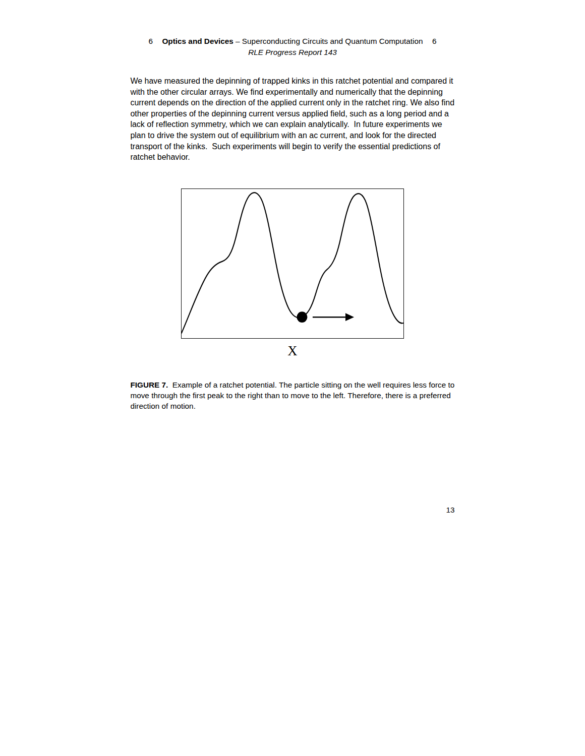6 Optics and Devices – Superconducting Circuits and Quantum Computation6
RLE Progress Report 143
We have measured the depinning of trapped kinks in this ratchet potential and compared it with the other circular arrays. We find experimentally and numerically that the depinning current depends on the direction of the applied current only in the ratchet ring. We also find other properties of the depinning current versus applied field, such as a long period and a lack of reflection symmetry, which we can explain analytically. In future experiments we plan to drive the system out of equilibrium with an ac current, and look for the directed transport of the kinks. Such experiments will begin to verify the essential predictions of ratchet behavior.
U
X
FIGURE 7. Example of a ratchet potential. The particle sitting on the well requires less force to move through the first peak to the right than to move to the left. Therefore, there is a preferred direction of motion.
13